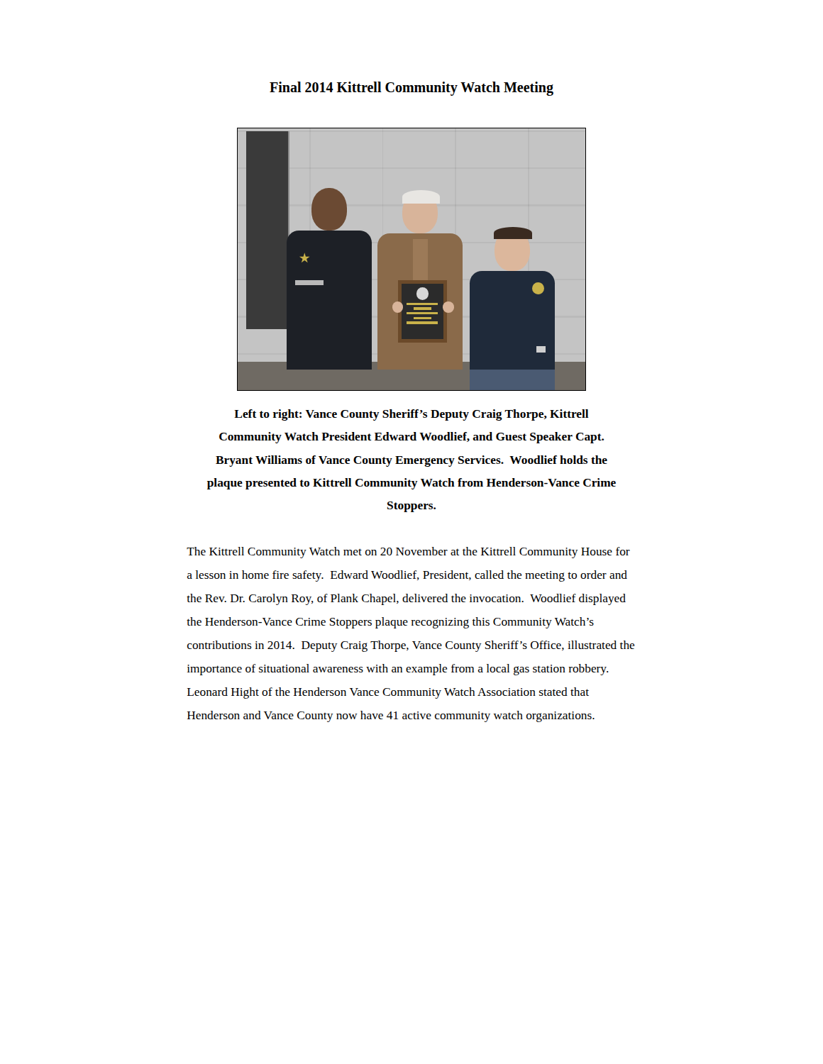Final 2014 Kittrell Community Watch Meeting
Left to right: Vance County Sheriff’s Deputy Craig Thorpe, Kittrell Community Watch President Edward Woodlief, and Guest Speaker Capt. Bryant Williams of Vance County Emergency Services. Woodlief holds the plaque presented to Kittrell Community Watch from Henderson-Vance Crime Stoppers.
The Kittrell Community Watch met on 20 November at the Kittrell Community House for a lesson in home fire safety. Edward Woodlief, President, called the meeting to order and the Rev. Dr. Carolyn Roy, of Plank Chapel, delivered the invocation. Woodlief displayed the Henderson-Vance Crime Stoppers plaque recognizing this Community Watch’s contributions in 2014. Deputy Craig Thorpe, Vance County Sheriff’s Office, illustrated the importance of situational awareness with an example from a local gas station robbery. Leonard Hight of the Henderson Vance Community Watch Association stated that Henderson and Vance County now have 41 active community watch organizations.